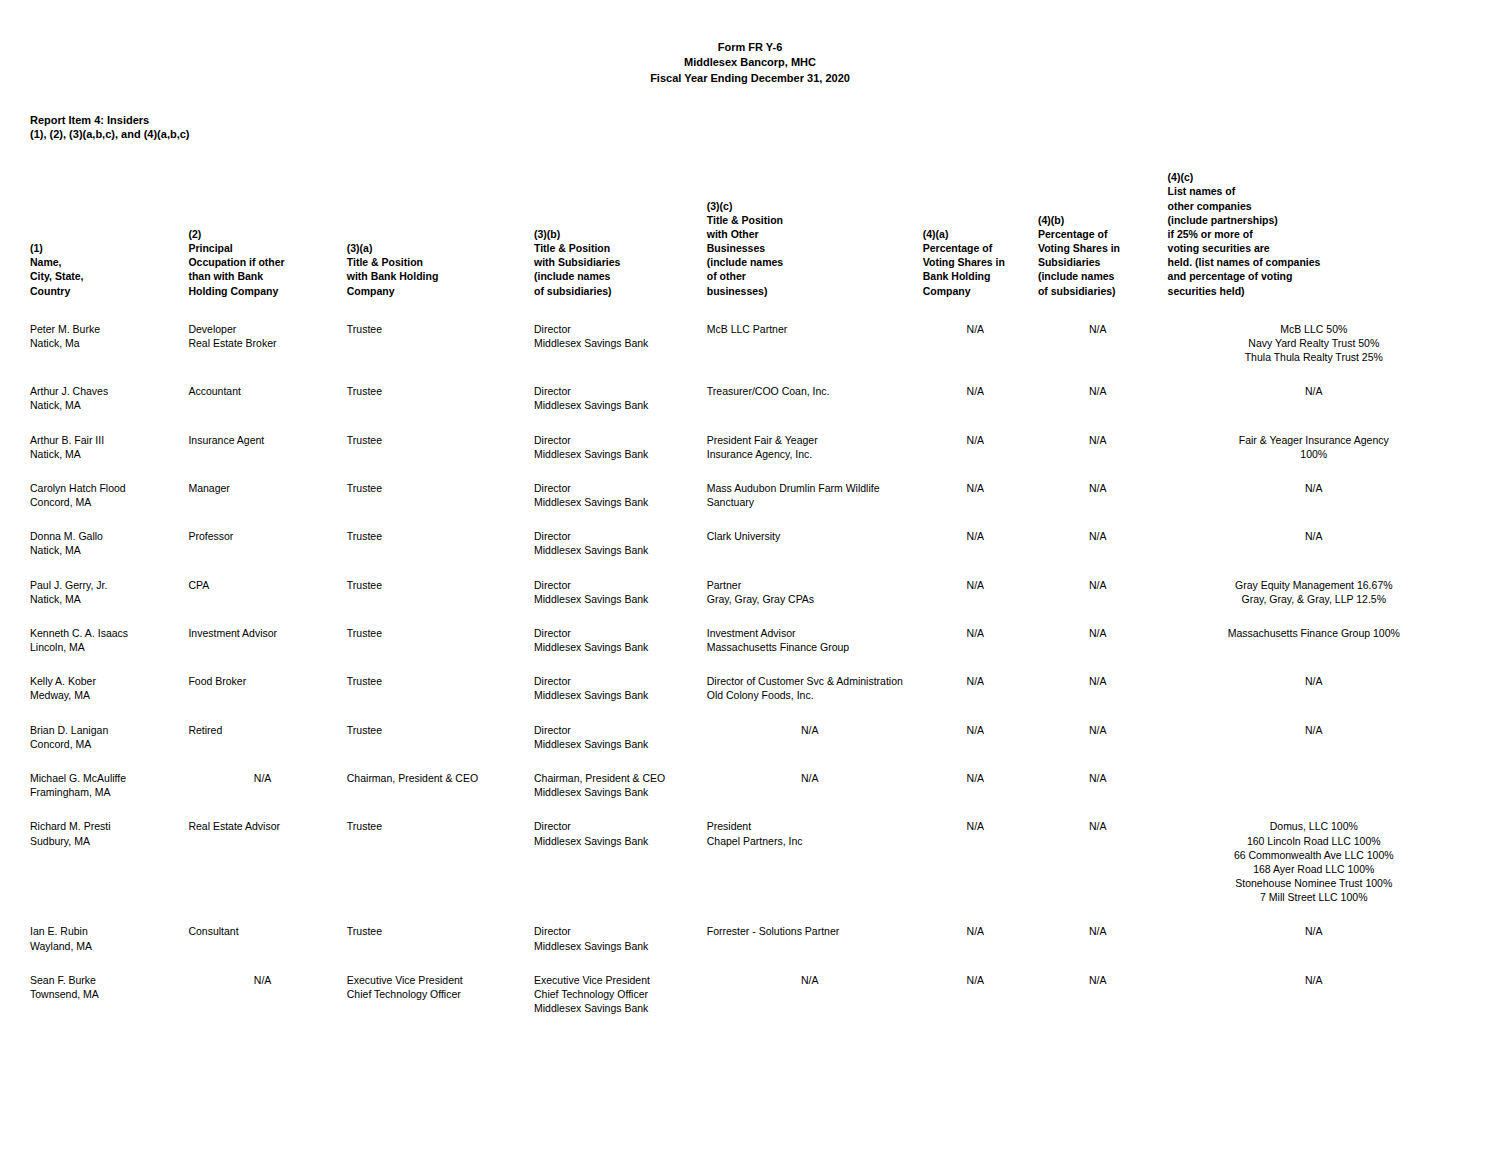Form FR Y-6
Middlesex Bancorp, MHC
Fiscal Year Ending December 31, 2020
Report Item 4: Insiders
(1), (2), (3)(a,b,c), and (4)(a,b,c)
| (1) Name, City, State, Country | (2) Principal Occupation if other than with Bank Holding Company | (3)(a) Title & Position with Bank Holding Company | (3)(b) Title & Position with Subsidiaries (include names of subsidiaries) | (3)(c) Title & Position with Other Businesses (include names of other businesses) | (4)(a) Percentage of Voting Shares in Bank Holding Company | (4)(b) Percentage of Voting Shares in Subsidiaries (include names of subsidiaries) | (4)(c) List names of other companies (include partnerships) if 25% or more of voting securities are held. (list names of companies and percentage of voting securities held) |
| --- | --- | --- | --- | --- | --- | --- | --- |
| Peter M. Burke Natick, Ma | Developer Real Estate Broker | Trustee | Director Middlesex Savings Bank | McB LLC Partner | N/A | N/A | McB LLC 50% Navy Yard Realty Trust 50% Thula Thula Realty Trust 25% |
| Arthur J. Chaves Natick, MA | Accountant | Trustee | Director Middlesex Savings Bank | Treasurer/COO Coan, Inc. | N/A | N/A | N/A |
| Arthur B. Fair III Natick, MA | Insurance Agent | Trustee | Director Middlesex Savings Bank | President Fair & Yeager Insurance Agency, Inc. | N/A | N/A | Fair & Yeager Insurance Agency 100% |
| Carolyn Hatch Flood Concord, MA | Manager | Trustee | Director Middlesex Savings Bank | Mass Audubon Drumlin Farm Wildlife Sanctuary | N/A | N/A | N/A |
| Donna M. Gallo Natick, MA | Professor | Trustee | Director Middlesex Savings Bank | Clark University | N/A | N/A | N/A |
| Paul J. Gerry, Jr. Natick, MA | CPA | Trustee | Director Middlesex Savings Bank | Partner Gray, Gray, Gray CPAs | N/A | N/A | Gray Equity Management 16.67% Gray, Gray, & Gray, LLP 12.5% |
| Kenneth C. A. Isaacs Lincoln, MA | Investment Advisor | Trustee | Director Middlesex Savings Bank | Investment Advisor Massachusetts Finance Group | N/A | N/A | Massachusetts Finance Group 100% |
| Kelly A. Kober Medway, MA | Food Broker | Trustee | Director Middlesex Savings Bank | Director of Customer Svc & Administration Old Colony Foods, Inc. | N/A | N/A | N/A |
| Brian D. Lanigan Concord, MA | Retired | Trustee | Director Middlesex Savings Bank | N/A | N/A | N/A | N/A |
| Michael G. McAuliffe Framingham, MA | N/A | Chairman, President & CEO | Chairman, President & CEO Middlesex Savings Bank | N/A | N/A | N/A | |
| Richard M. Presti Sudbury, MA | Real Estate Advisor | Trustee | Director Middlesex Savings Bank | President Chapel Partners, Inc | N/A | N/A | Domus, LLC 100% 160 Lincoln Road LLC 100% 66 Commonwealth Ave LLC 100% 168 Ayer Road LLC 100% Stonehouse Nominee Trust 100% 7 Mill Street LLC 100% |
| Ian E. Rubin Wayland, MA | Consultant | Trustee | Director Middlesex Savings Bank | Forrester - Solutions Partner | N/A | N/A | N/A |
| Sean F. Burke Townsend, MA | N/A | Executive Vice President Chief Technology Officer | Executive Vice President Chief Technology Officer Middlesex Savings Bank | N/A | N/A | N/A | N/A |